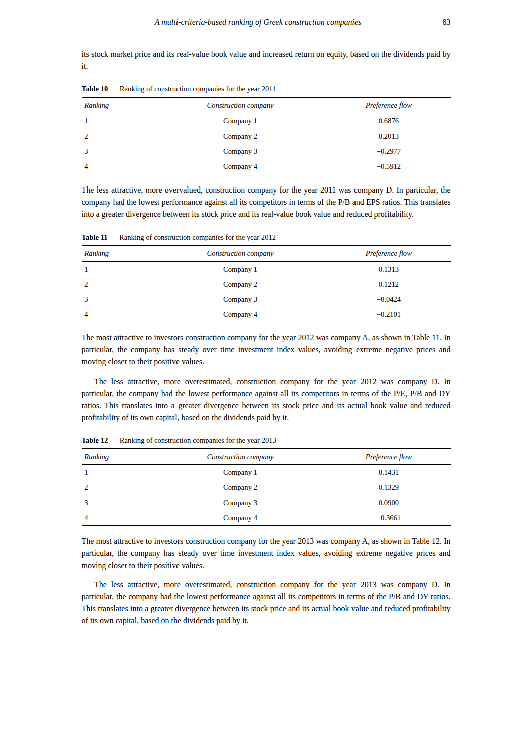A multi-criteria-based ranking of Greek construction companies 83
its stock market price and its real-value book value and increased return on equity, based on the dividends paid by it.
Table 10 Ranking of construction companies for the year 2011
| Ranking | Construction company | Preference flow |
| --- | --- | --- |
| 1 | Company 1 | 0.6876 |
| 2 | Company 2 | 0.2013 |
| 3 | Company 3 | −0.2977 |
| 4 | Company 4 | −0.5912 |
The less attractive, more overvalued, construction company for the year 2011 was company D. In particular, the company had the lowest performance against all its competitors in terms of the P/B and EPS ratios. This translates into a greater divergence between its stock price and its real-value book value and reduced profitability.
Table 11 Ranking of construction companies for the year 2012
| Ranking | Construction company | Preference flow |
| --- | --- | --- |
| 1 | Company 1 | 0.1313 |
| 2 | Company 2 | 0.1212 |
| 3 | Company 3 | −0.0424 |
| 4 | Company 4 | −0.2101 |
The most attractive to investors construction company for the year 2012 was company A, as shown in Table 11. In particular, the company has steady over time investment index values, avoiding extreme negative prices and moving closer to their positive values.
The less attractive, more overestimated, construction company for the year 2012 was company D. In particular, the company had the lowest performance against all its competitors in terms of the P/E, P/B and DY ratios. This translates into a greater divergence between its stock price and its actual book value and reduced profitability of its own capital, based on the dividends paid by it.
Table 12 Ranking of construction companies for the year 2013
| Ranking | Construction company | Preference flow |
| --- | --- | --- |
| 1 | Company 1 | 0.1431 |
| 2 | Company 2 | 0.1329 |
| 3 | Company 3 | 0.0900 |
| 4 | Company 4 | −0.3661 |
The most attractive to investors construction company for the year 2013 was company A, as shown in Table 12. In particular, the company has steady over time investment index values, avoiding extreme negative prices and moving closer to their positive values.
The less attractive, more overestimated, construction company for the year 2013 was company D. In particular, the company had the lowest performance against all its competitors in terms of the P/B and DY ratios. This translates into a greater divergence between its stock price and its actual book value and reduced profitability of its own capital, based on the dividends paid by it.